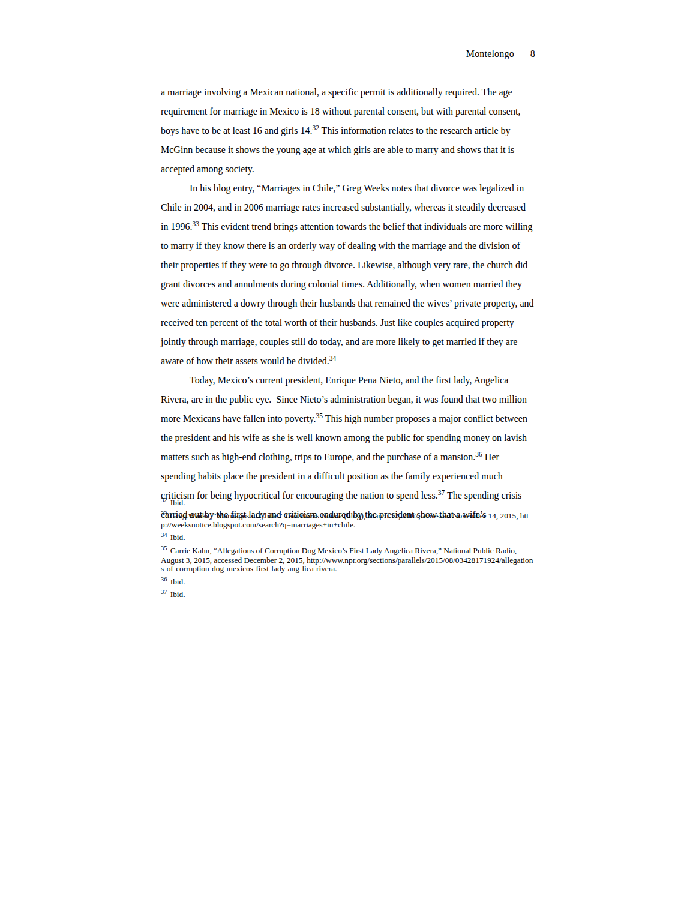Montelongo8
a marriage involving a Mexican national, a specific permit is additionally required. The age requirement for marriage in Mexico is 18 without parental consent, but with parental consent, boys have to be at least 16 and girls 14.32 This information relates to the research article by McGinn because it shows the young age at which girls are able to marry and shows that it is accepted among society.
In his blog entry, “Marriages in Chile,” Greg Weeks notes that divorce was legalized in Chile in 2004, and in 2006 marriage rates increased substantially, whereas it steadily decreased in 1996.33 This evident trend brings attention towards the belief that individuals are more willing to marry if they know there is an orderly way of dealing with the marriage and the division of their properties if they were to go through divorce. Likewise, although very rare, the church did grant divorces and annulments during colonial times. Additionally, when women married they were administered a dowry through their husbands that remained the wives’ private property, and received ten percent of the total worth of their husbands. Just like couples acquired property jointly through marriage, couples still do today, and are more likely to get married if they are aware of how their assets would be divided.34
Today, Mexico’s current president, Enrique Pena Nieto, and the first lady, Angelica Rivera, are in the public eye. Since Nieto’s administration began, it was found that two million more Mexicans have fallen into poverty.35 This high number proposes a major conflict between the president and his wife as she is well known among the public for spending money on lavish matters such as high-end clothing, trips to Europe, and the purchase of a mansion.36 Her spending habits place the president in a difficult position as the family experienced much criticism for being hypocritical for encouraging the nation to spend less.37 The spending crisis carried out by the first lady and criticism endured by the president show that a wife’s
32 Ibid.
33 Greg Weeks, “Marriages in Chile.” Two Weeks Notice (blog), March 12, 2007, accessed November 14, 2015, http://weeksnotice.blogspot.com/search?q=marriages+in+chile.
34 Ibid.
35 Carrie Kahn, “Allegations of Corruption Dog Mexico’s First Lady Angelica Rivera,” National Public Radio, August 3, 2015, accessed December 2, 2015, http://www.npr.org/sections/parallels/2015/08/03428171924/allegations-of-corruption-dog-mexicos-first-lady-ang-lica-rivera.
36 Ibid.
37 Ibid.